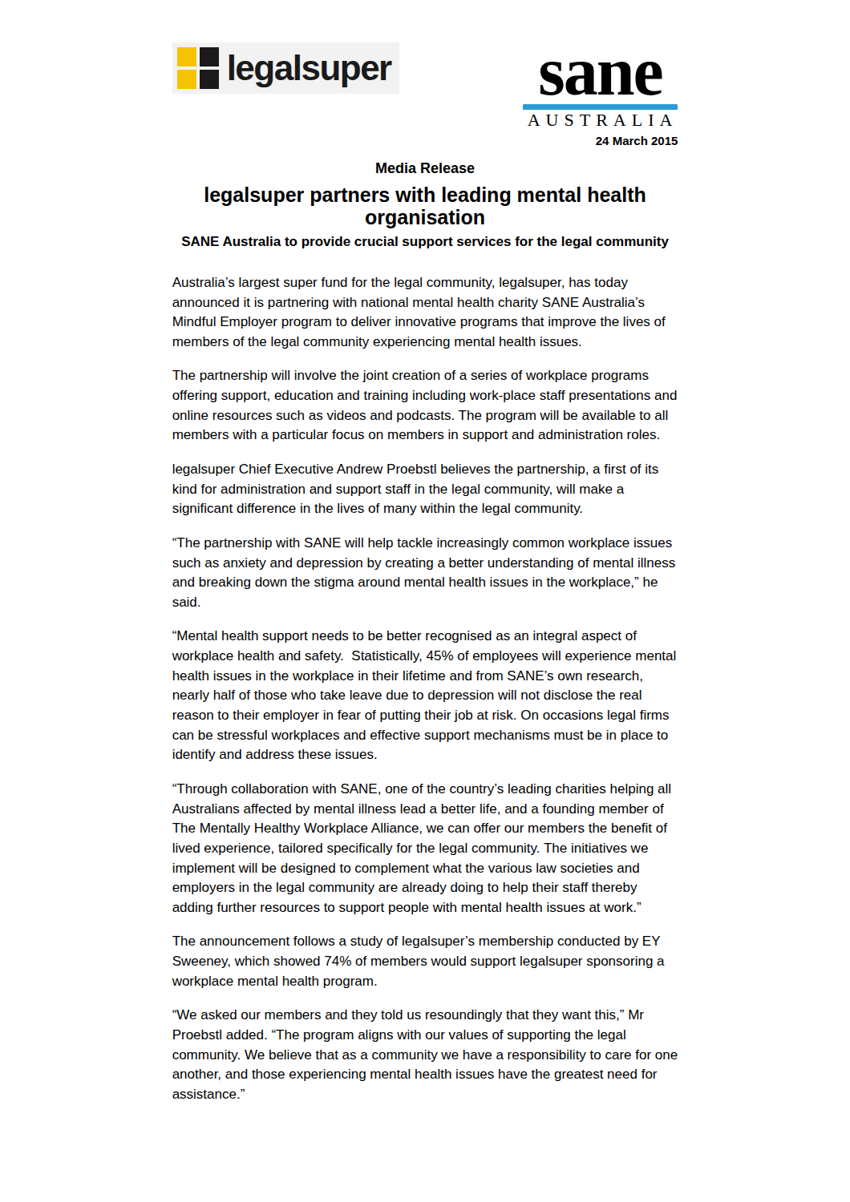legalsuper
sane
AUSTRALIA
24 March 2015
Media Release
legalsuper partners with leading mental health organisation
SANE Australia to provide crucial support services for the legal community
Australia’s largest super fund for the legal community, legalsuper, has today announced it is partnering with national mental health charity SANE Australia’s Mindful Employer program to deliver innovative programs that improve the lives of members of the legal community experiencing mental health issues.
The partnership will involve the joint creation of a series of workplace programs offering support, education and training including work-place staff presentations and online resources such as videos and podcasts. The program will be available to all members with a particular focus on members in support and administration roles.
legalsuper Chief Executive Andrew Proebstl believes the partnership, a first of its kind for administration and support staff in the legal community, will make a significant difference in the lives of many within the legal community.
“The partnership with SANE will help tackle increasingly common workplace issues such as anxiety and depression by creating a better understanding of mental illness and breaking down the stigma around mental health issues in the workplace,” he said.
“Mental health support needs to be better recognised as an integral aspect of workplace health and safety. Statistically, 45% of employees will experience mental health issues in the workplace in their lifetime and from SANE’s own research, nearly half of those who take leave due to depression will not disclose the real reason to their employer in fear of putting their job at risk. On occasions legal firms can be stressful workplaces and effective support mechanisms must be in place to identify and address these issues.
“Through collaboration with SANE, one of the country’s leading charities helping all Australians affected by mental illness lead a better life, and a founding member of The Mentally Healthy Workplace Alliance, we can offer our members the benefit of lived experience, tailored specifically for the legal community. The initiatives we implement will be designed to complement what the various law societies and employers in the legal community are already doing to help their staff thereby adding further resources to support people with mental health issues at work.”
The announcement follows a study of legalsuper’s membership conducted by EY Sweeney, which showed 74% of members would support legalsuper sponsoring a workplace mental health program.
“We asked our members and they told us resoundingly that they want this,” Mr Proebstl added. “The program aligns with our values of supporting the legal community. We believe that as a community we have a responsibility to care for one another, and those experiencing mental health issues have the greatest need for assistance.”